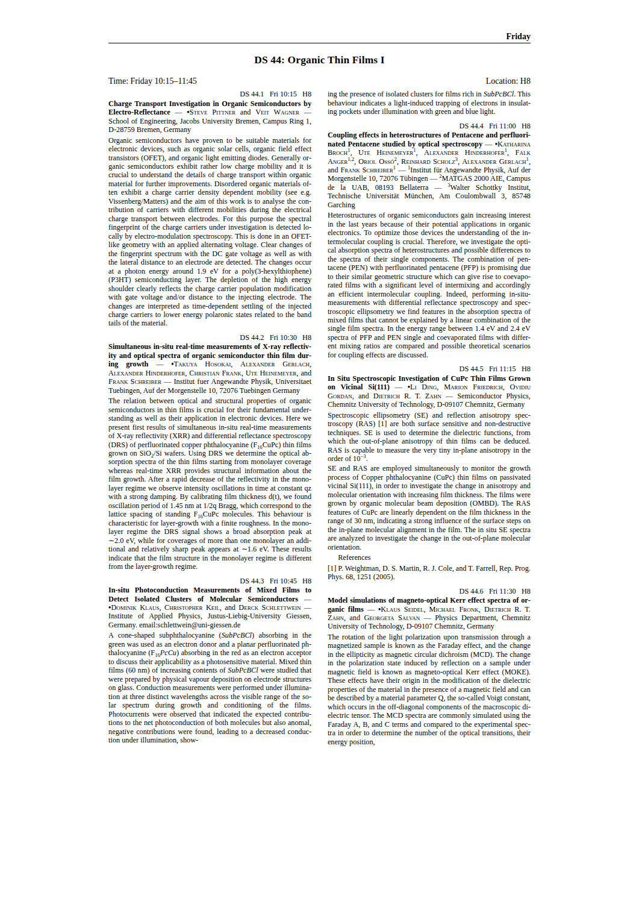Friday
DS 44: Organic Thin Films I
Time: Friday 10:15–11:45
Location: H8
DS 44.1 Fri 10:15 H8
Charge Transport Investigation in Organic Semiconductors by Electro-Reflectance — •Steve Pittner and Veit Wagner — School of Engineering, Jacobs University Bremen, Campus Ring 1, D-28759 Bremen, Germany
Organic semiconductors have proven to be suitable materials for electronic devices, such as organic solar cells, organic field effect transistors (OFET), and organic light emitting diodes. Generally organic semiconductors exhibit rather low charge mobility and it is crucial to understand the details of charge transport within organic material for further improvements. Disordered organic materials often exhibit a charge carrier density dependent mobility (see e.g. Vissenberg/Matters) and the aim of this work is to analyse the contribution of carriers with different mobilities during the electrical charge transport between electrodes. For this purpose the spectral fingerprint of the charge carriers under investigation is detected locally by electro-modulation spectroscopy. This is done in an OFET-like geometry with an applied alternating voltage. Clear changes of the fingerprint spectrum with the DC gate voltage as well as with the lateral distance to an electrode are detected. The changes occur at a photon energy around 1.9 eV for a poly(3-hexylthiophene) (P3HT) semiconducting layer. The depletion of the high energy shoulder clearly reflects the charge carrier population modification with gate voltage and/or distance to the injecting electrode. The changes are interpreted as time-dependent settling of the injected charge carriers to lower energy polaronic states related to the band tails of the material.
DS 44.2 Fri 10:30 H8
Simultaneous in-situ real-time measurements of X-ray reflectivity and optical spectra of organic semiconductor thin film during growth — •Takuya Hosokai, Alexander Gerlach, Alexander Hinderhofer, Christian Frank, Ute Heinemeyer, and Frank Schreiber — Institut fuer Angewandte Physik, Universitaet Tuebingen, Auf der Morgenstelle 10, 72076 Tuebingen Germany
The relation between optical and structural properties of organic semiconductors in thin films is crucial for their fundamental understanding as well as their application in electronic devices. Here we present first results of simultaneous in-situ real-time measurements of X-ray reflectivity (XRR) and differential reflectance spectroscopy (DRS) of perfluorinated copper phthalocyanine (F16CuPc) thin films grown on SiO2/Si wafers. Using DRS we determine the optical absorption spectra of the thin films starting from monolayer coverage whereas real-time XRR provides structural information about the film growth. After a rapid decrease of the reflectivity in the monolayer regime we observe intensity oscillations in time at constant qz with a strong damping. By calibrating film thickness d(t), we found oscillation period of 1.45 nm at 1/2q Bragg, which correspond to the lattice spacing of standing F16CuPc molecules. This behaviour is characteristic for layer-growth with a finite roughness. In the monolayer regime the DRS signal shows a broad absorption peak at ∼2.0 eV, while for coverages of more than one monolayer an additional and relatively sharp peak appears at ∼1.6 eV. These results indicate that the film structure in the monolayer regime is different from the layer-growth regime.
DS 44.3 Fri 10:45 H8
In-situ Photoconduction Measurements of Mixed Films to Detect Isolated Clusters of Molecular Semiconductors — •Dominik Klaus, Christopher Keil, and Derck Schlettwein — Institute of Applied Physics, Justus-Liebig-University Giessen, Germany. email:schlettwein@uni-giessen.de
A cone-shaped subphthalocyanine (SubPcBCl) absorbing in the green was used as an electron donor and a planar perfluorinated phthalocyanine (F16PcCu) absorbing in the red as an electron acceptor to discuss their applicability as a photosensitive material. Mixed thin films (60 nm) of increasing contents of SubPcBCl were studied that were prepared by physical vapour deposition on electrode structures on glass. Conduction measurements were performed under illumination at three distinct wavelengths across the visible range of the solar spectrum during growth and conditioning of the films. Photocurrents were observed that indicated the expected contributions to the net photoconduction of both molecules but also anomal, negative contributions were found, leading to a decreased conduction under illumination, show-
ing the presence of isolated clusters for films rich in SubPcBCl. This behaviour indicates a light-induced trapping of electrons in insulating pockets under illumination with green and blue light.
DS 44.4 Fri 11:00 H8
Coupling effects in heterostructures of Pentacene and perfluorinated Pentacene studied by optical spectroscopy — •Katharina Broch1, Ute Heinemeyer1, Alexander Hinderhofer1, Falk Anger1,2, Oriol Ossó2, Reinhard Scholz3, Alexander Gerlach1, and Frank Schreiber1 — 1Institut für Angewandte Physik, Auf der Morgenstelle 10, 72076 Tübingen — 2MATGAS 2000 AIE, Campus de la UAB, 08193 Bellaterra — 3Walter Schottky Institut, Technische Universität München, Am Coulombwall 3, 85748 Garching
Heterostructures of organic semiconductors gain increasing interest in the last years because of their potential applications in organic electronics. To optimize those devices the understanding of the intermolecular coupling is crucial. Therefore, we investigate the optical absorption spectra of heterostructures and possible differences to the spectra of their single components. The combination of pentacene (PEN) with perfluorinated pentacene (PFP) is promising due to their similar geometric structure which can give rise to coevaporated films with a significant level of intermixing and accordingly an efficient intermolecular coupling. Indeed, performing in-situ-measurements with differential reflectance spectroscopy and spectroscopic ellipsometry we find features in the absorption spectra of mixed films that cannot be explained by a linear combination of the single film spectra. In the energy range between 1.4 eV and 2.4 eV spectra of PFP and PEN single and coevaporated films with different mixing ratios are compared and possible theoretical scenarios for coupling effects are discussed.
DS 44.5 Fri 11:15 H8
In Situ Spectroscopic Investigation of CuPc Thin Films Grown on Vicinal Si(111) — •Li Ding, Marion Friedrich, Ovidiu Gordan, and Dietrich R. T. Zahn — Semiconductor Physics, Chemnitz University of Technology, D-09107 Chemnitz, Germany
Spectroscopic ellipsometry (SE) and reflection anisotropy spectroscopy (RAS) [1] are both surface sensitive and non-destructive techniques. SE is used to determine the dielectric functions, from which the out-of-plane anisotropy of thin films can be deduced. RAS is capable to measure the very tiny in-plane anisotropy in the order of 10−3.
SE and RAS are employed simultaneously to monitor the growth process of Copper phthalocyanine (CuPc) thin films on passivated vicinal Si(111), in order to investigate the change in anisotropy and molecular orientation with increasing film thickness. The films were grown by organic molecular beam deposition (OMBD). The RAS features of CuPc are linearly dependent on the film thickness in the range of 30 nm, indicating a strong influence of the surface steps on the in-plane molecular alignment in the film. The in situ SE spectra are analyzed to investigate the change in the out-of-plane molecular orientation.
References
[1] P. Weightman, D. S. Martin, R. J. Cole, and T. Farrell, Rep. Prog. Phys. 68, 1251 (2005).
DS 44.6 Fri 11:30 H8
Model simulations of magneto-optical Kerr effect spectra of organic films — •Klaus Seidel, Michael Fronk, Dietrich R. T. Zahn, and Georgeta Salvan — Physics Department, Chemnitz University of Technology, D-09107 Chemnitz, Germany
The rotation of the light polarization upon transmission through a magnetized sample is known as the Faraday effect, and the change in the ellipticity as magnetic circular dichroism (MCD). The change in the polarization state induced by reflection on a sample under magnetic field is known as magneto-optical Kerr effect (MOKE). These effects have their origin in the modification of the dielectric properties of the material in the presence of a magnetic field and can be described by a material parameter Q, the so-called Voigt constant, which occurs in the off-diagonal components of the macroscopic dielectric tensor. The MCD spectra are commonly simulated using the Faraday A, B, and C terms and compared to the experimental spectra in order to determine the number of the optical transitions, their energy position,